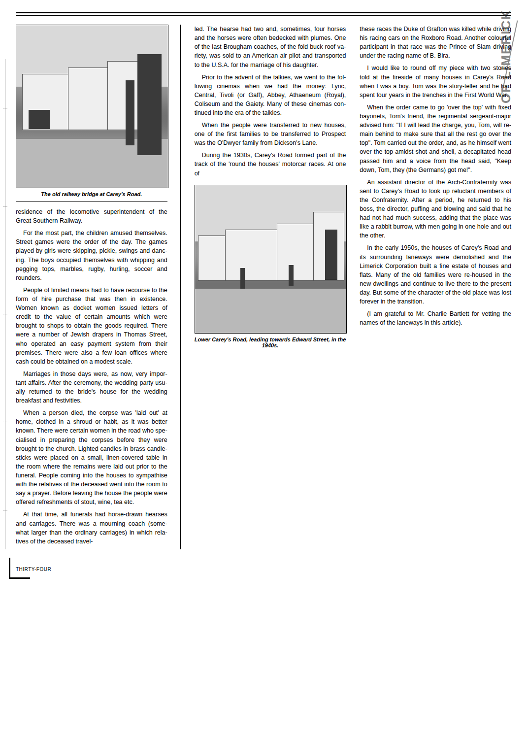OF LIMERICK
The old railway bridge at Carey's Road.
residence of the locomotive superintendent of the Great Southern Railway.
For the most part, the children amused themselves. Street games were the order of the day. The games played by girls were skipping, pickie, swings and dancing. The boys occupied themselves with whipping and pegging tops, marbles, rugby, hurling, soccer and rounders.
People of limited means had to have recourse to the form of hire purchase that was then in existence. Women known as docket women issued letters of credit to the value of certain amounts which were brought to shops to obtain the goods required. There were a number of Jewish drapers in Thomas Street, who operated an easy payment system from their premises. There were also a few loan offices where cash could be obtained on a modest scale.
Marriages in those days were, as now, very important affairs. After the ceremony, the wedding party usually returned to the bride's house for the wedding breakfast and festivities.
When a person died, the corpse was 'laid out' at home, clothed in a shroud or habit, as it was better known. There were certain women in the road who specialised in preparing the corpses before they were brought to the church. Lighted candles in brass candlesticks were placed on a small, linen-covered table in the room where the remains were laid out prior to the funeral. People coming into the houses to sympathise with the relatives of the deceased went into the room to say a prayer. Before leaving the house the people were offered refreshments of stout, wine, tea etc.
At that time, all funerals had horse-drawn hearses and carriages. There was a mourning coach (somewhat larger than the ordinary carriages) in which relatives of the deceased travel-
led. The hearse had two and, sometimes, four horses and the horses were often bedecked with plumes. One of the last Brougham coaches, of the fold buck roof variety, was sold to an American air pilot and transported to the U.S.A. for the marriage of his daughter.
Prior to the advent of the talkies, we went to the following cinemas when we had the money: Lyric, Central, Tivoli (or Gaff), Abbey, Athaeneum (Royal), Coliseum and the Gaiety. Many of these cinemas continued into the era of the talkies.
When the people were transferred to new houses, one of the first families to be transferred to Prospect was the O'Dwyer family from Dickson's Lane.
During the 1930s, Carey's Road formed part of the track of the 'round the houses' motorcar races. At one of
Lower Carey's Road, leading towards Edward Street, in the 1940s.
these races the Duke of Grafton was killed while driving his racing cars on the Roxboro Road. Another colourful participant in that race was the Prince of Siam driving under the racing name of B. Bira.
I would like to round off my piece with two stories told at the fireside of many houses in Carey's Road when I was a boy. Tom was the story-teller and he had spent four years in the trenches in the First World War.
When the order came to go 'over the top' with fixed bayonets, Tom's friend, the regimental sergeant-major advised him: "If I will lead the charge, you, Tom, will remain behind to make sure that all the rest go over the top". Tom carried out the order, and, as he himself went over the top amidst shot and shell, a decapitated head passed him and a voice from the head said, "Keep down, Tom, they (the Germans) got me!".
An assistant director of the Arch-Confraternity was sent to Carey's Road to look up reluctant members of the Confraternity. After a period, he returned to his boss, the director, puffing and blowing and said that he had not had much success, adding that the place was like a rabbit burrow, with men going in one hole and out the other.
In the early 1950s, the houses of Carey's Road and its surrounding laneways were demolished and the Limerick Corporation built a fine estate of houses and flats. Many of the old families were re-housed in the new dwellings and continue to live there to the present day. But some of the character of the old place was lost forever in the transition.
(I am grateful to Mr. Charlie Bartlett for vetting the names of the laneways in this article).
THIRTY-FOUR